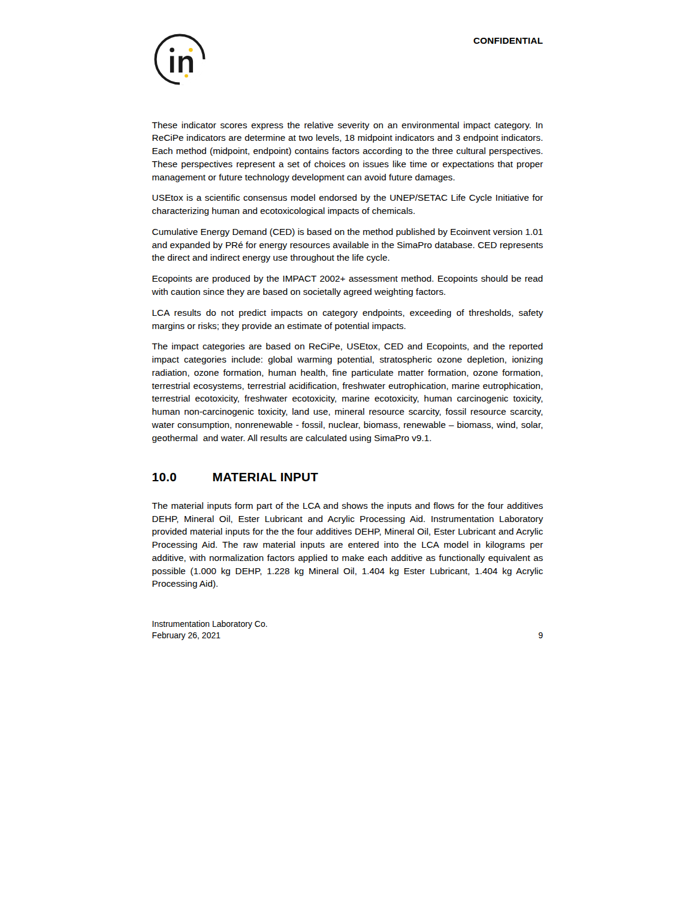CONFIDENTIAL
These indicator scores express the relative severity on an environmental impact category. In ReCiPe indicators are determine at two levels, 18 midpoint indicators and 3 endpoint indicators. Each method (midpoint, endpoint) contains factors according to the three cultural perspectives. These perspectives represent a set of choices on issues like time or expectations that proper management or future technology development can avoid future damages.
USEtox is a scientific consensus model endorsed by the UNEP/SETAC Life Cycle Initiative for characterizing human and ecotoxicological impacts of chemicals.
Cumulative Energy Demand (CED) is based on the method published by Ecoinvent version 1.01 and expanded by PRé for energy resources available in the SimaPro database. CED represents the direct and indirect energy use throughout the life cycle.
Ecopoints are produced by the IMPACT 2002+ assessment method. Ecopoints should be read with caution since they are based on societally agreed weighting factors.
LCA results do not predict impacts on category endpoints, exceeding of thresholds, safety margins or risks; they provide an estimate of potential impacts.
The impact categories are based on ReCiPe, USEtox, CED and Ecopoints, and the reported impact categories include: global warming potential, stratospheric ozone depletion, ionizing radiation, ozone formation, human health, fine particulate matter formation, ozone formation, terrestrial ecosystems, terrestrial acidification, freshwater eutrophication, marine eutrophication, terrestrial ecotoxicity, freshwater ecotoxicity, marine ecotoxicity, human carcinogenic toxicity, human non-carcinogenic toxicity, land use, mineral resource scarcity, fossil resource scarcity, water consumption, nonrenewable - fossil, nuclear, biomass, renewable – biomass, wind, solar, geothermal and water. All results are calculated using SimaPro v9.1.
10.0 MATERIAL INPUT
The material inputs form part of the LCA and shows the inputs and flows for the four additives DEHP, Mineral Oil, Ester Lubricant and Acrylic Processing Aid. Instrumentation Laboratory provided material inputs for the the four additives DEHP, Mineral Oil, Ester Lubricant and Acrylic Processing Aid. The raw material inputs are entered into the LCA model in kilograms per additive, with normalization factors applied to make each additive as functionally equivalent as possible (1.000 kg DEHP, 1.228 kg Mineral Oil, 1.404 kg Ester Lubricant, 1.404 kg Acrylic Processing Aid).
Instrumentation Laboratory Co. February 26, 2021
9